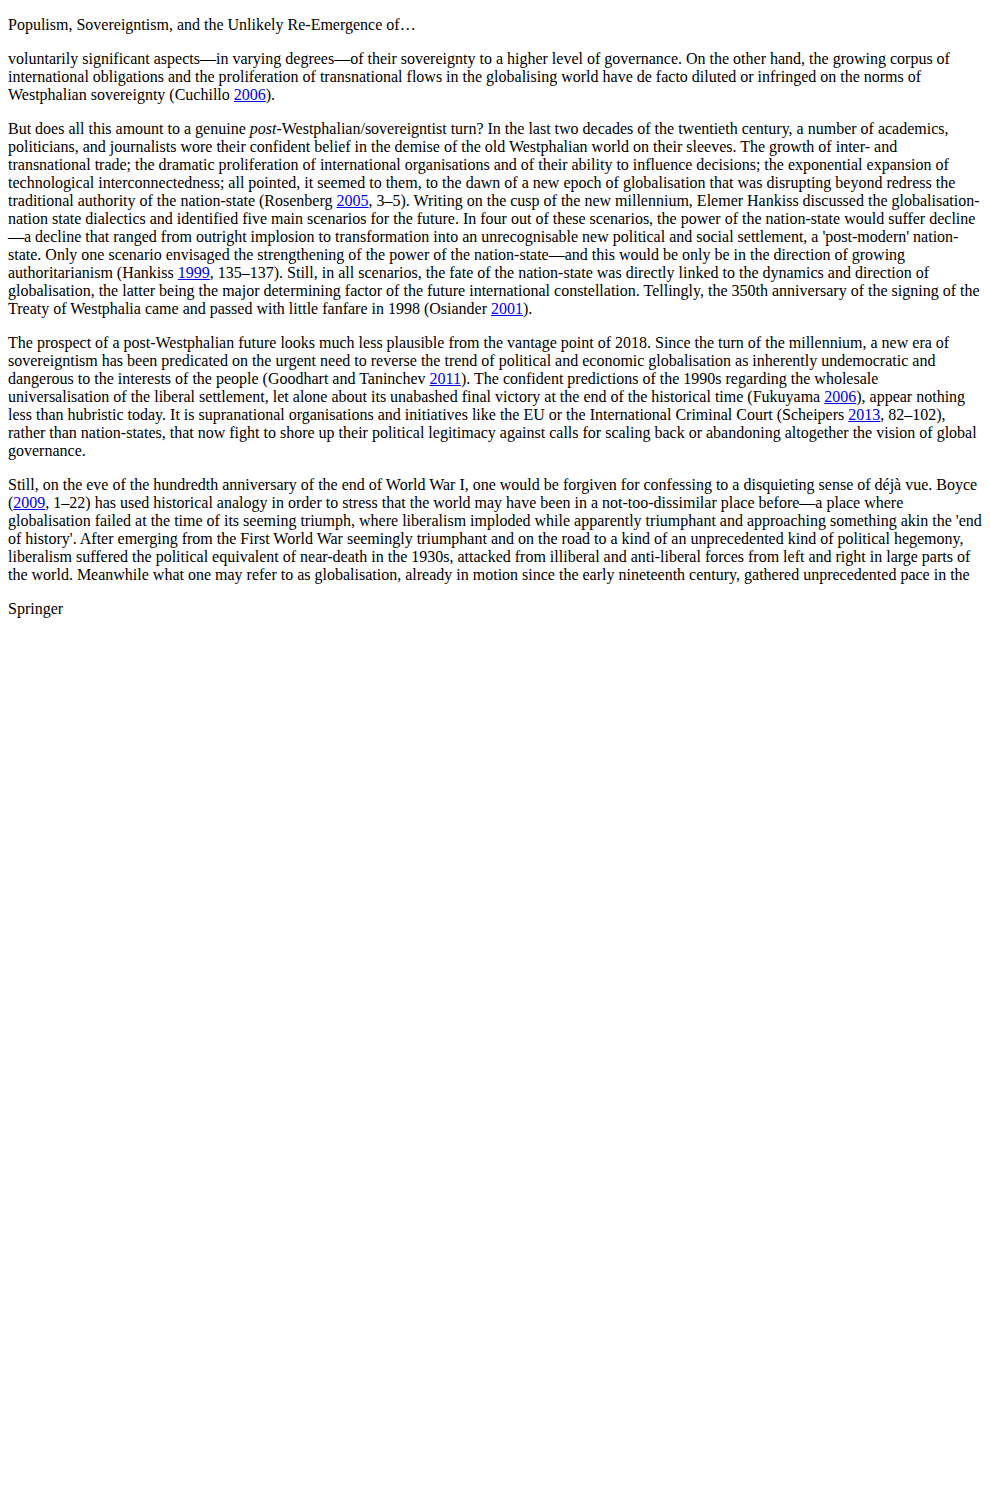Populism, Sovereigntism, and the Unlikely Re-Emergence of…
voluntarily significant aspects—in varying degrees—of their sovereignty to a higher level of governance. On the other hand, the growing corpus of international obligations and the proliferation of transnational flows in the globalising world have de facto diluted or infringed on the norms of Westphalian sovereignty (Cuchillo 2006).
But does all this amount to a genuine post-Westphalian/sovereigntist turn? In the last two decades of the twentieth century, a number of academics, politicians, and journalists wore their confident belief in the demise of the old Westphalian world on their sleeves. The growth of inter- and transnational trade; the dramatic proliferation of international organisations and of their ability to influence decisions; the exponential expansion of technological interconnectedness; all pointed, it seemed to them, to the dawn of a new epoch of globalisation that was disrupting beyond redress the traditional authority of the nation-state (Rosenberg 2005, 3–5). Writing on the cusp of the new millennium, Elemer Hankiss discussed the globalisation-nation state dialectics and identified five main scenarios for the future. In four out of these scenarios, the power of the nation-state would suffer decline—a decline that ranged from outright implosion to transformation into an unrecognisable new political and social settlement, a 'post-modern' nation-state. Only one scenario envisaged the strengthening of the power of the nation-state—and this would be only be in the direction of growing authoritarianism (Hankiss 1999, 135–137). Still, in all scenarios, the fate of the nation-state was directly linked to the dynamics and direction of globalisation, the latter being the major determining factor of the future international constellation. Tellingly, the 350th anniversary of the signing of the Treaty of Westphalia came and passed with little fanfare in 1998 (Osiander 2001).
The prospect of a post-Westphalian future looks much less plausible from the vantage point of 2018. Since the turn of the millennium, a new era of sovereigntism has been predicated on the urgent need to reverse the trend of political and economic globalisation as inherently undemocratic and dangerous to the interests of the people (Goodhart and Taninchev 2011). The confident predictions of the 1990s regarding the wholesale universalisation of the liberal settlement, let alone about its unabashed final victory at the end of the historical time (Fukuyama 2006), appear nothing less than hubristic today. It is supranational organisations and initiatives like the EU or the International Criminal Court (Scheipers 2013, 82–102), rather than nation-states, that now fight to shore up their political legitimacy against calls for scaling back or abandoning altogether the vision of global governance.
Still, on the eve of the hundredth anniversary of the end of World War I, one would be forgiven for confessing to a disquieting sense of déjà vue. Boyce (2009, 1–22) has used historical analogy in order to stress that the world may have been in a not-too-dissimilar place before—a place where globalisation failed at the time of its seeming triumph, where liberalism imploded while apparently triumphant and approaching something akin the 'end of history'. After emerging from the First World War seemingly triumphant and on the road to a kind of an unprecedented kind of political hegemony, liberalism suffered the political equivalent of near-death in the 1930s, attacked from illiberal and anti-liberal forces from left and right in large parts of the world. Meanwhile what one may refer to as globalisation, already in motion since the early nineteenth century, gathered unprecedented pace in the
Springer